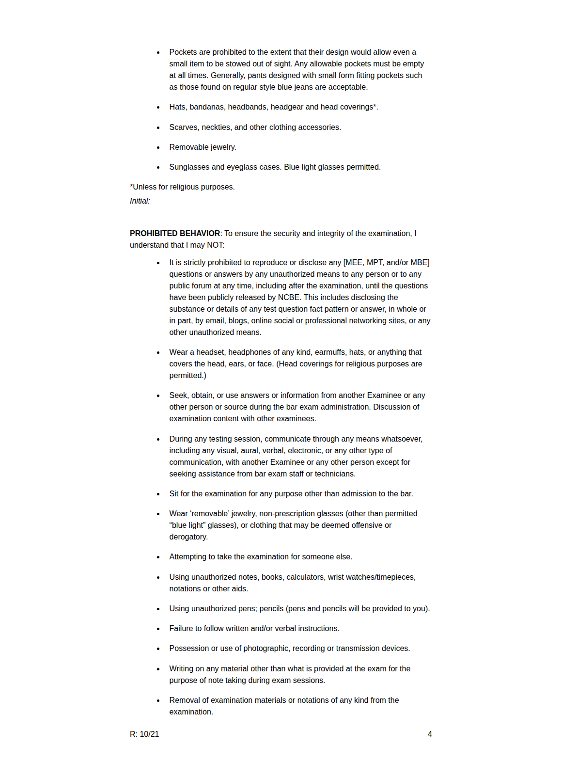Pockets are prohibited to the extent that their design would allow even a small item to be stowed out of sight. Any allowable pockets must be empty at all times. Generally, pants designed with small form fitting pockets such as those found on regular style blue jeans are acceptable.
Hats, bandanas, headbands, headgear and head coverings*.
Scarves, neckties, and other clothing accessories.
Removable jewelry.
Sunglasses and eyeglass cases. Blue light glasses permitted.
*Unless for religious purposes.
Initial:
PROHIBITED BEHAVIOR: To ensure the security and integrity of the examination, I understand that I may NOT:
It is strictly prohibited to reproduce or disclose any [MEE, MPT, and/or MBE] questions or answers by any unauthorized means to any person or to any public forum at any time, including after the examination, until the questions have been publicly released by NCBE. This includes disclosing the substance or details of any test question fact pattern or answer, in whole or in part, by email, blogs, online social or professional networking sites, or any other unauthorized means.
Wear a headset, headphones of any kind, earmuffs, hats, or anything that covers the head, ears, or face. (Head coverings for religious purposes are permitted.)
Seek, obtain, or use answers or information from another Examinee or any other person or source during the bar exam administration. Discussion of examination content with other examinees.
During any testing session, communicate through any means whatsoever, including any visual, aural, verbal, electronic, or any other type of communication, with another Examinee or any other person except for seeking assistance from bar exam staff or technicians.
Sit for the examination for any purpose other than admission to the bar.
Wear ‘removable’ jewelry, non-prescription glasses (other than permitted “blue light” glasses), or clothing that may be deemed offensive or derogatory.
Attempting to take the examination for someone else.
Using unauthorized notes, books, calculators, wrist watches/timepieces, notations or other aids.
Using unauthorized pens; pencils (pens and pencils will be provided to you).
Failure to follow written and/or verbal instructions.
Possession or use of photographic, recording or transmission devices.
Writing on any material other than what is provided at the exam for the purpose of note taking during exam sessions.
Removal of examination materials or notations of any kind from the examination.
R: 10/21 4